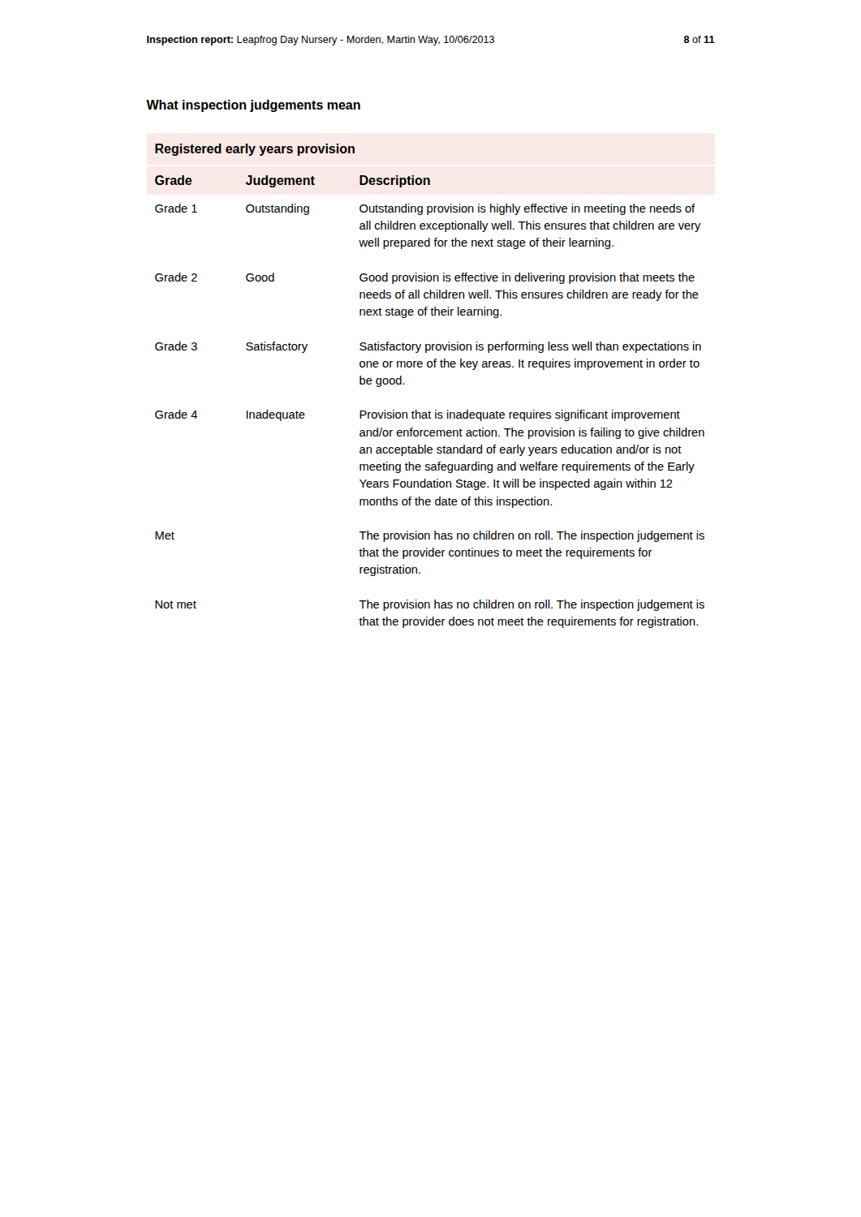Inspection report: Leapfrog Day Nursery - Morden, Martin Way, 10/06/2013
8 of 11
What inspection judgements mean
Registered early years provision
| Grade | Judgement | Description |
| --- | --- | --- |
| Grade 1 | Outstanding | Outstanding provision is highly effective in meeting the needs of all children exceptionally well. This ensures that children are very well prepared for the next stage of their learning. |
| Grade 2 | Good | Good provision is effective in delivering provision that meets the needs of all children well. This ensures children are ready for the next stage of their learning. |
| Grade 3 | Satisfactory | Satisfactory provision is performing less well than expectations in one or more of the key areas. It requires improvement in order to be good. |
| Grade 4 | Inadequate | Provision that is inadequate requires significant improvement and/or enforcement action. The provision is failing to give children an acceptable standard of early years education and/or is not meeting the safeguarding and welfare requirements of the Early Years Foundation Stage. It will be inspected again within 12 months of the date of this inspection. |
| Met | | The provision has no children on roll. The inspection judgement is that the provider continues to meet the requirements for registration. |
| Not met | | The provision has no children on roll. The inspection judgement is that the provider does not meet the requirements for registration. |